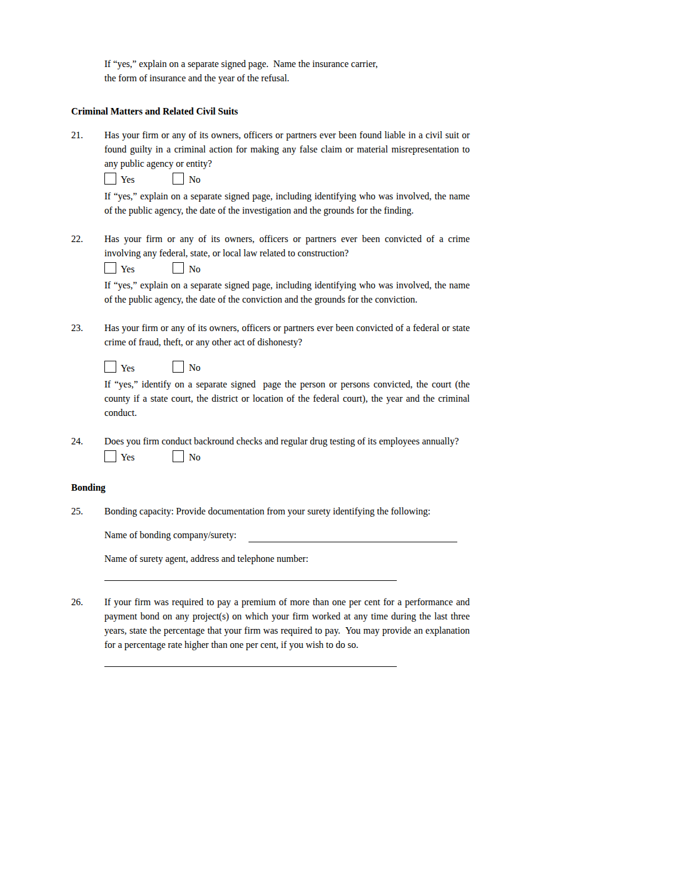If “yes,” explain on a separate signed page. Name the insurance carrier,
the form of insurance and the year of the refusal.
Criminal Matters and Related Civil Suits
21.
Has your firm or any of its owners, officers or partners ever been found liable in a civil suit or found guilty in a criminal action for making any false claim or material misrepresentation to any public agency or entity?
Yes No
If “yes,” explain on a separate signed page, including identifying who was involved, the name of the public agency, the date of the investigation and the grounds for the finding.
22.
Has your firm or any of its owners, officers or partners ever been convicted of a crime involving any federal, state, or local law related to construction?
Yes No
If “yes,” explain on a separate signed page, including identifying who was involved, the name of the public agency, the date of the conviction and the grounds for the conviction.
23.
Has your firm or any of its owners, officers or partners ever been convicted of a federal or state crime of fraud, theft, or any other act of dishonesty?
Yes No
If “yes,” identify on a separate signed page the person or persons convicted, the court (the county if a state court, the district or location of the federal court), the year and the criminal conduct.
24.
Does you firm conduct backround checks and regular drug testing of its employees annually?
Yes No
Bonding
25.
Bonding capacity: Provide documentation from your surety identifying the following:
Name of bonding company/surety:
Name of surety agent, address and telephone number:
26.
If your firm was required to pay a premium of more than one per cent for a performance and payment bond on any project(s) on which your firm worked at any time during the last three years, state the percentage that your firm was required to pay. You may provide an explanation for a percentage rate higher than one per cent, if you wish to do so.